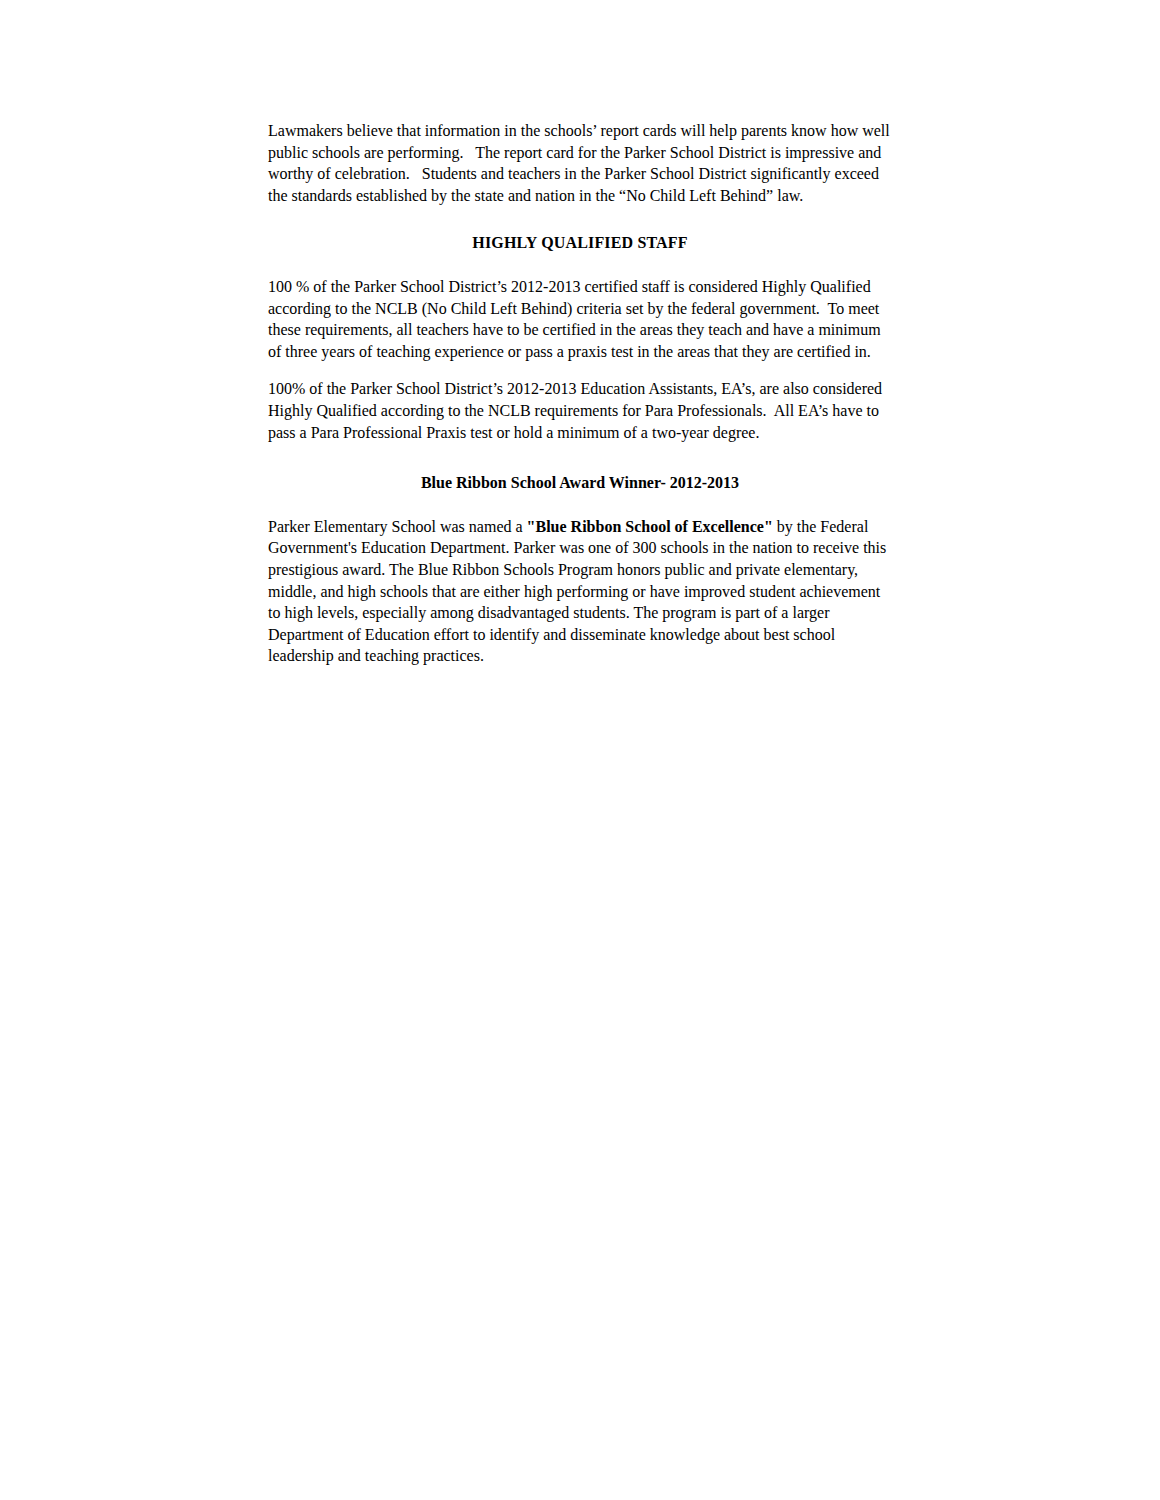Lawmakers believe that information in the schools’ report cards will help parents know how well public schools are performing. The report card for the Parker School District is impressive and worthy of celebration. Students and teachers in the Parker School District significantly exceed the standards established by the state and nation in the “No Child Left Behind” law.
HIGHLY QUALIFIED STAFF
100 % of the Parker School District’s 2012-2013 certified staff is considered Highly Qualified according to the NCLB (No Child Left Behind) criteria set by the federal government. To meet these requirements, all teachers have to be certified in the areas they teach and have a minimum of three years of teaching experience or pass a praxis test in the areas that they are certified in.
100% of the Parker School District’s 2012-2013 Education Assistants, EA’s, are also considered Highly Qualified according to the NCLB requirements for Para Professionals. All EA’s have to pass a Para Professional Praxis test or hold a minimum of a two-year degree.
Blue Ribbon School Award Winner- 2012-2013
Parker Elementary School was named a "Blue Ribbon School of Excellence" by the Federal Government's Education Department. Parker was one of 300 schools in the nation to receive this prestigious award. The Blue Ribbon Schools Program honors public and private elementary, middle, and high schools that are either high performing or have improved student achievement to high levels, especially among disadvantaged students. The program is part of a larger Department of Education effort to identify and disseminate knowledge about best school leadership and teaching practices.